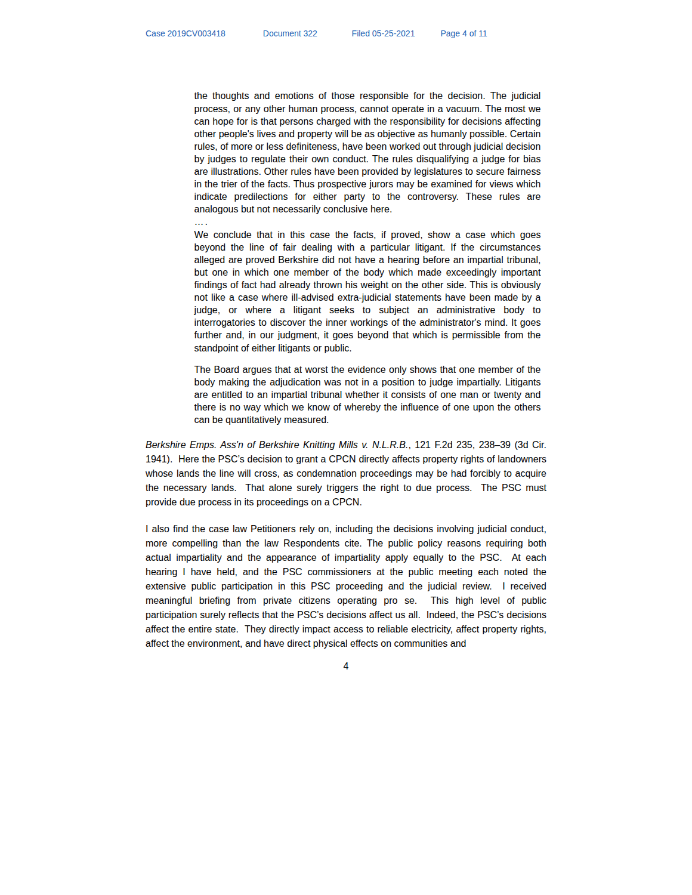Case 2019CV003418 Document 322 Filed 05-25-2021 Page 4 of 11
the thoughts and emotions of those responsible for the decision. The judicial process, or any other human process, cannot operate in a vacuum. The most we can hope for is that persons charged with the responsibility for decisions affecting other people's lives and property will be as objective as humanly possible. Certain rules, of more or less definiteness, have been worked out through judicial decision by judges to regulate their own conduct. The rules disqualifying a judge for bias are illustrations. Other rules have been provided by legislatures to secure fairness in the trier of the facts. Thus prospective jurors may be examined for views which indicate predilections for either party to the controversy. These rules are analogous but not necessarily conclusive here.
….
We conclude that in this case the facts, if proved, show a case which goes beyond the line of fair dealing with a particular litigant. If the circumstances alleged are proved Berkshire did not have a hearing before an impartial tribunal, but one in which one member of the body which made exceedingly important findings of fact had already thrown his weight on the other side. This is obviously not like a case where ill-advised extra-judicial statements have been made by a judge, or where a litigant seeks to subject an administrative body to interrogatories to discover the inner workings of the administrator's mind. It goes further and, in our judgment, it goes beyond that which is permissible from the standpoint of either litigants or public.
The Board argues that at worst the evidence only shows that one member of the body making the adjudication was not in a position to judge impartially. Litigants are entitled to an impartial tribunal whether it consists of one man or twenty and there is no way which we know of whereby the influence of one upon the others can be quantitatively measured.
Berkshire Emps. Ass'n of Berkshire Knitting Mills v. N.L.R.B., 121 F.2d 235, 238–39 (3d Cir. 1941). Here the PSC’s decision to grant a CPCN directly affects property rights of landowners whose lands the line will cross, as condemnation proceedings may be had forcibly to acquire the necessary lands. That alone surely triggers the right to due process. The PSC must provide due process in its proceedings on a CPCN.
I also find the case law Petitioners rely on, including the decisions involving judicial conduct, more compelling than the law Respondents cite. The public policy reasons requiring both actual impartiality and the appearance of impartiality apply equally to the PSC. At each hearing I have held, and the PSC commissioners at the public meeting each noted the extensive public participation in this PSC proceeding and the judicial review. I received meaningful briefing from private citizens operating pro se. This high level of public participation surely reflects that the PSC’s decisions affect us all. Indeed, the PSC’s decisions affect the entire state. They directly impact access to reliable electricity, affect property rights, affect the environment, and have direct physical effects on communities and
4